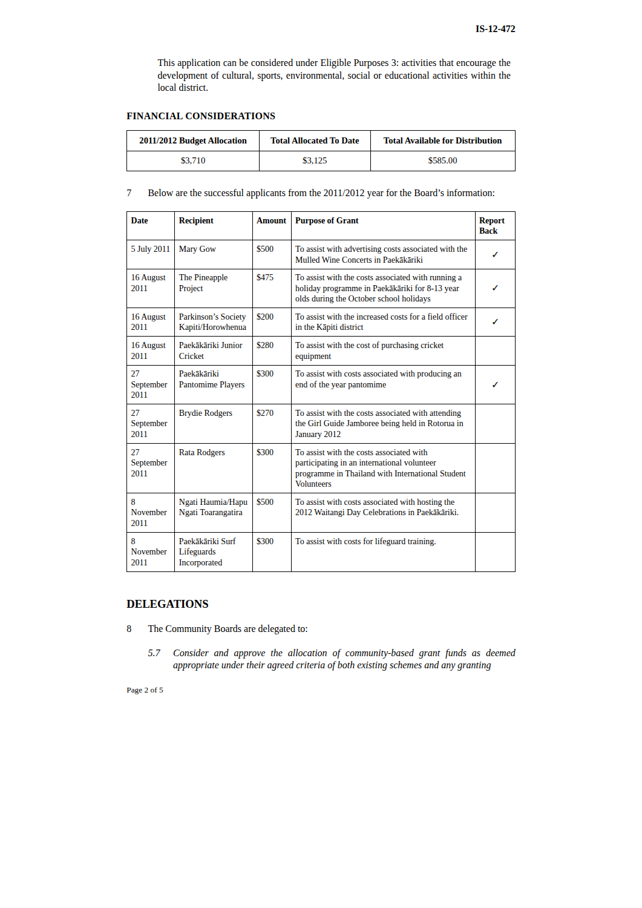IS-12-472
This application can be considered under Eligible Purposes 3: activities that encourage the development of cultural, sports, environmental, social or educational activities within the local district.
FINANCIAL CONSIDERATIONS
| 2011/2012 Budget Allocation | Total Allocated To Date | Total Available for Distribution |
| --- | --- | --- |
| $3,710 | $3,125 | $585.00 |
7
Below are the successful applicants from the 2011/2012 year for the Board’s information:
| Date | Recipient | Amount | Purpose of Grant | Report Back |
| --- | --- | --- | --- | --- |
| 5 July 2011 | Mary Gow | $500 | To assist with advertising costs associated with the Mulled Wine Concerts in Paekākāriki | ✓ |
| 16 August 2011 | The Pineapple Project | $475 | To assist with the costs associated with running a holiday programme in Paekākāriki for 8-13 year olds during the October school holidays | ✓ |
| 16 August 2011 | Parkinson’s Society Kapiti/Horowhenua | $200 | To assist with the increased costs for a field officer in the Kāpiti district | ✓ |
| 16 August 2011 | Paekākāriki Junior Cricket | $280 | To assist with the cost of purchasing cricket equipment | |
| 27 September 2011 | Paekākāriki Pantomime Players | $300 | To assist with costs associated with producing an end of the year pantomime | ✓ |
| 27 September 2011 | Brydie Rodgers | $270 | To assist with the costs associated with attending the Girl Guide Jamboree being held in Rotorua in January 2012 | |
| 27 September 2011 | Rata Rodgers | $300 | To assist with the costs associated with participating in an international volunteer programme in Thailand with International Student Volunteers | |
| 8 November 2011 | Ngati Haumia/Hapu Ngati Toarangatira | $500 | To assist with costs associated with hosting the 2012 Waitangi Day Celebrations in Paekākāriki. | |
| 8 November 2011 | Paekākāriki Surf Lifeguards Incorporated | $300 | To assist with costs for lifeguard training. | |
DELEGATIONS
8
The Community Boards are delegated to:
5.7
Consider and approve the allocation of community-based grant funds as deemed appropriate under their agreed criteria of both existing schemes and any granting
Page 2 of 5